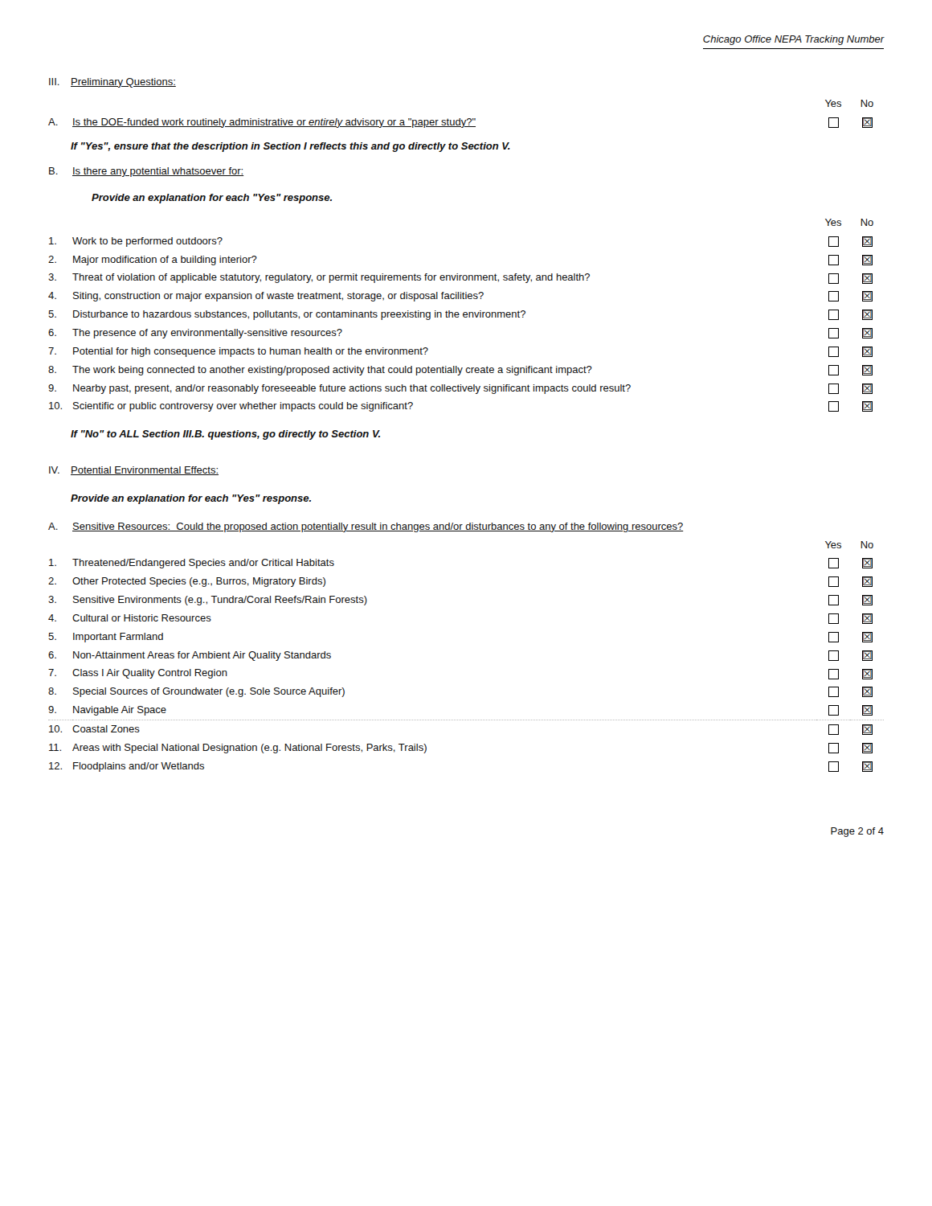Chicago Office NEPA Tracking Number
III. Preliminary Questions:
| | | Yes | No |
| A. | Is the DOE-funded work routinely administrative or entirely advisory or a "paper study?" | | |
If "Yes", ensure that the description in Section I reflects this and go directly to Section V.
| B. | Is there any potential whatsoever for: |
Provide an explanation for each "Yes" response.
| | | Yes | No |
| 1. | Work to be performed outdoors? | | |
| 2. | Major modification of a building interior? | | |
| 3. | Threat of violation of applicable statutory, regulatory, or permit requirements for environment, safety, and health? | | |
| 4. | Siting, construction or major expansion of waste treatment, storage, or disposal facilities? | | |
| 5. | Disturbance to hazardous substances, pollutants, or contaminants preexisting in the environment? | | |
| 6. | The presence of any environmentally-sensitive resources? | | |
| 7. | Potential for high consequence impacts to human health or the environment? | | |
| 8. | The work being connected to another existing/proposed activity that could potentially create a significant impact? | | |
| 9. | Nearby past, present, and/or reasonably foreseeable future actions such that collectively significant impacts could result? | | |
| 10. | Scientific or public controversy over whether impacts could be significant? | | |
If "No" to ALL Section III.B. questions, go directly to Section V.
IV. Potential Environmental Effects:
Provide an explanation for each "Yes" response.
| A. | Sensitive Resources: Could the proposed action potentially result in changes and/or disturbances to any of the following resources? |
| | | Yes | No |
| 1. | Threatened/Endangered Species and/or Critical Habitats | | |
| 2. | Other Protected Species (e.g., Burros, Migratory Birds) | | |
| 3. | Sensitive Environments (e.g., Tundra/Coral Reefs/Rain Forests) | | |
| 4. | Cultural or Historic Resources | | |
| 5. | Important Farmland | | |
| 6. | Non-Attainment Areas for Ambient Air Quality Standards | | |
| 7. | Class I Air Quality Control Region | | |
| 8. | Special Sources of Groundwater (e.g. Sole Source Aquifer) | | |
| 9. | Navigable Air Space | | |
| 10. | Coastal Zones | | |
| 11. | Areas with Special National Designation (e.g. National Forests, Parks, Trails) | | |
| 12. | Floodplains and/or Wetlands | | |
Page 2 of 4